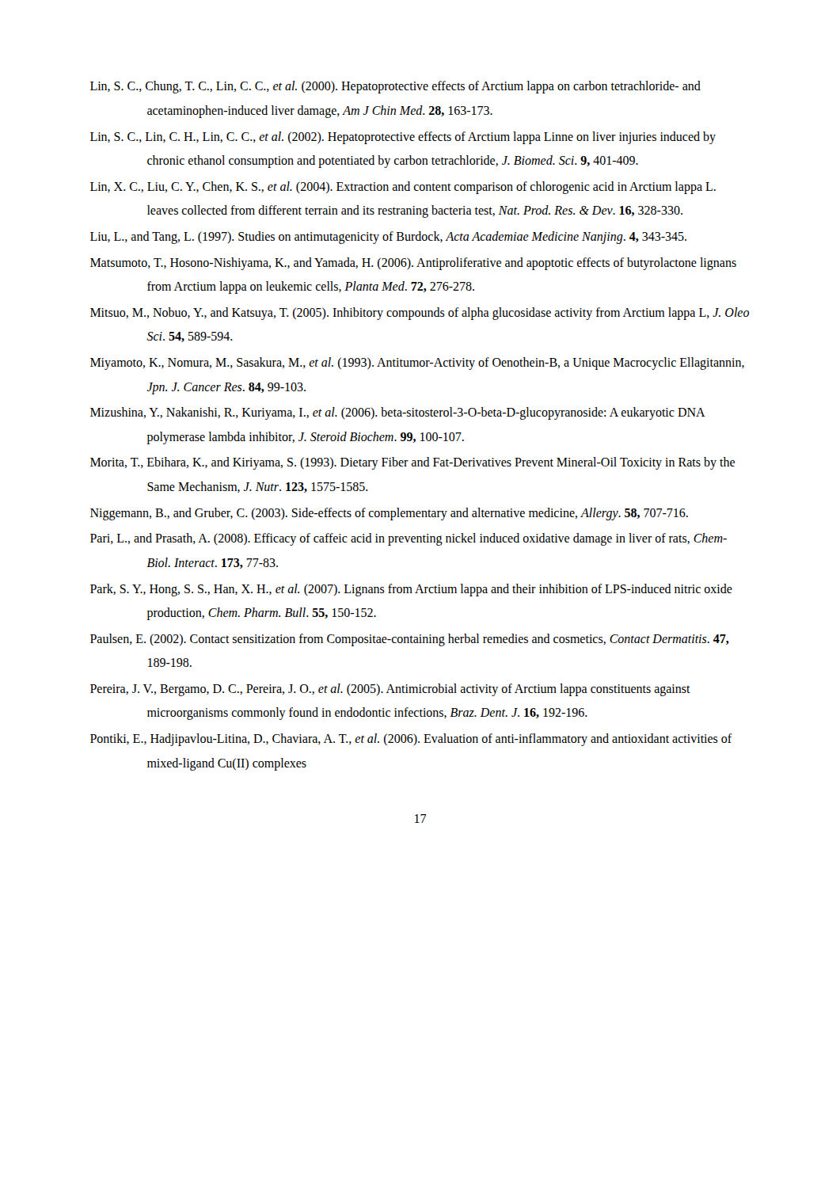Lin, S. C., Chung, T. C., Lin, C. C., et al. (2000). Hepatoprotective effects of Arctium lappa on carbon tetrachloride- and acetaminophen-induced liver damage, Am J Chin Med. 28, 163-173.
Lin, S. C., Lin, C. H., Lin, C. C., et al. (2002). Hepatoprotective effects of Arctium lappa Linne on liver injuries induced by chronic ethanol consumption and potentiated by carbon tetrachloride, J. Biomed. Sci. 9, 401-409.
Lin, X. C., Liu, C. Y., Chen, K. S., et al. (2004). Extraction and content comparison of chlorogenic acid in Arctium lappa L. leaves collected from different terrain and its restraning bacteria test, Nat. Prod. Res. & Dev. 16, 328-330.
Liu, L., and Tang, L. (1997). Studies on antimutagenicity of Burdock, Acta Academiae Medicine Nanjing. 4, 343-345.
Matsumoto, T., Hosono-Nishiyama, K., and Yamada, H. (2006). Antiproliferative and apoptotic effects of butyrolactone lignans from Arctium lappa on leukemic cells, Planta Med. 72, 276-278.
Mitsuo, M., Nobuo, Y., and Katsuya, T. (2005). Inhibitory compounds of alpha glucosidase activity from Arctium lappa L, J. Oleo Sci. 54, 589-594.
Miyamoto, K., Nomura, M., Sasakura, M., et al. (1993). Antitumor-Activity of Oenothein-B, a Unique Macrocyclic Ellagitannin, Jpn. J. Cancer Res. 84, 99-103.
Mizushina, Y., Nakanishi, R., Kuriyama, I., et al. (2006). beta-sitosterol-3-O-beta-D-glucopyranoside: A eukaryotic DNA polymerase lambda inhibitor, J. Steroid Biochem. 99, 100-107.
Morita, T., Ebihara, K., and Kiriyama, S. (1993). Dietary Fiber and Fat-Derivatives Prevent Mineral-Oil Toxicity in Rats by the Same Mechanism, J. Nutr. 123, 1575-1585.
Niggemann, B., and Gruber, C. (2003). Side-effects of complementary and alternative medicine, Allergy. 58, 707-716.
Pari, L., and Prasath, A. (2008). Efficacy of caffeic acid in preventing nickel induced oxidative damage in liver of rats, Chem-Biol. Interact. 173, 77-83.
Park, S. Y., Hong, S. S., Han, X. H., et al. (2007). Lignans from Arctium lappa and their inhibition of LPS-induced nitric oxide production, Chem. Pharm. Bull. 55, 150-152.
Paulsen, E. (2002). Contact sensitization from Compositae-containing herbal remedies and cosmetics, Contact Dermatitis. 47, 189-198.
Pereira, J. V., Bergamo, D. C., Pereira, J. O., et al. (2005). Antimicrobial activity of Arctium lappa constituents against microorganisms commonly found in endodontic infections, Braz. Dent. J. 16, 192-196.
Pontiki, E., Hadjipavlou-Litina, D., Chaviara, A. T., et al. (2006). Evaluation of anti-inflammatory and antioxidant activities of mixed-ligand Cu(II) complexes
17